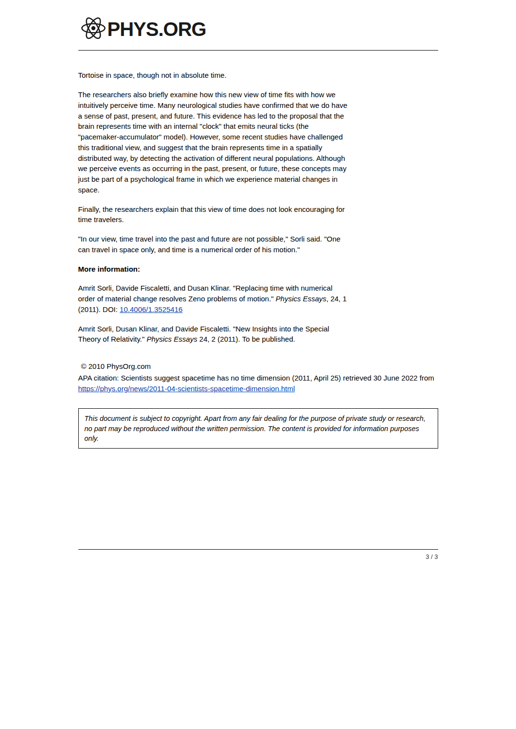PHYS. ORG
Tortoise in space, though not in absolute time.
The researchers also briefly examine how this new view of time fits with how we intuitively perceive time. Many neurological studies have confirmed that we do have a sense of past, present, and future. This evidence has led to the proposal that the brain represents time with an internal "clock" that emits neural ticks (the "pacemaker-accumulator" model). However, some recent studies have challenged this traditional view, and suggest that the brain represents time in a spatially distributed way, by detecting the activation of different neural populations. Although we perceive events as occurring in the past, present, or future, these concepts may just be part of a psychological frame in which we experience material changes in space.
Finally, the researchers explain that this view of time does not look encouraging for time travelers.
"In our view, time travel into the past and future are not possible," Sorli said. "One can travel in space only, and time is a numerical order of his motion."
More information:
Amrit Sorli, Davide Fiscaletti, and Dusan Klinar. "Replacing time with numerical order of material change resolves Zeno problems of motion." Physics Essays, 24, 1 (2011). DOI: 10.4006/1.3525416
Amrit Sorli, Dusan Klinar, and Davide Fiscaletti. "New Insights into the Special Theory of Relativity." Physics Essays 24, 2 (2011). To be published.
© 2010 PhysOrg.com
APA citation: Scientists suggest spacetime has no time dimension (2011, April 25) retrieved 30 June 2022 from https://phys.org/news/2011-04-scientists-spacetime-dimension.html
This document is subject to copyright. Apart from any fair dealing for the purpose of private study or research, no part may be reproduced without the written permission. The content is provided for information purposes only.
3 / 3